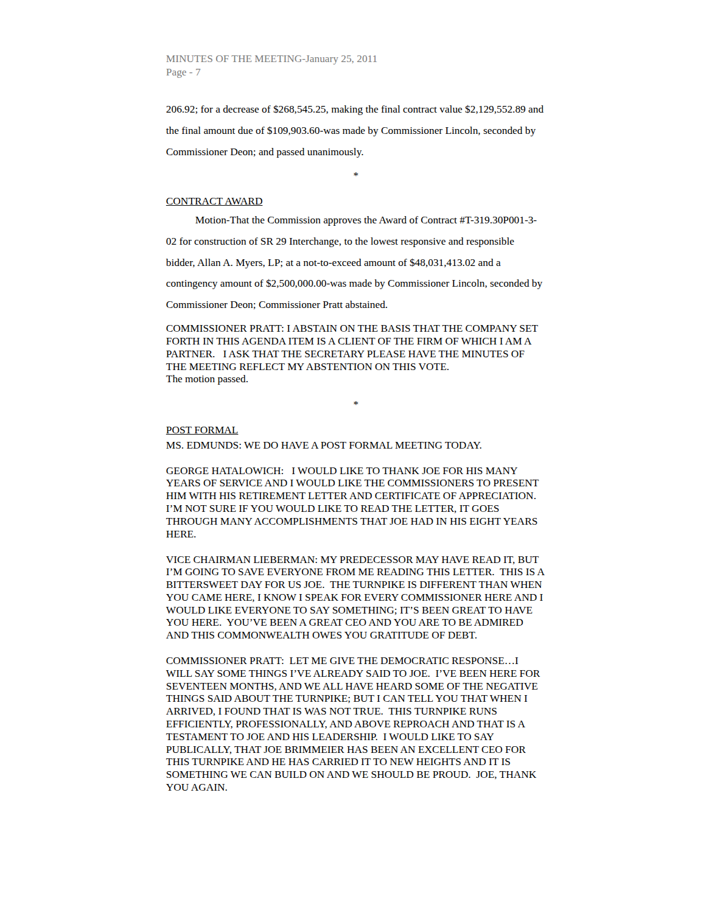MINUTES OF THE MEETING-January 25, 2011 Page - 7
206.92; for a decrease of $268,545.25, making the final contract value $2,129,552.89 and the final amount due of $109,903.60-was made by Commissioner Lincoln, seconded by Commissioner Deon; and passed unanimously.
*
CONTRACT AWARD
Motion-That the Commission approves the Award of Contract #T-319.30P001-3-02 for construction of SR 29 Interchange, to the lowest responsive and responsible bidder, Allan A. Myers, LP; at a not-to-exceed amount of $48,031,413.02 and a contingency amount of $2,500,000.00-was made by Commissioner Lincoln, seconded by Commissioner Deon; Commissioner Pratt abstained.
COMMISSIONER PRATT: I ABSTAIN ON THE BASIS THAT THE COMPANY SET FORTH IN THIS AGENDA ITEM IS A CLIENT OF THE FIRM OF WHICH I AM A PARTNER. I ASK THAT THE SECRETARY PLEASE HAVE THE MINUTES OF THE MEETING REFLECT MY ABSTENTION ON THIS VOTE.
The motion passed.
*
POST FORMAL
MS. EDMUNDS: WE DO HAVE A POST FORMAL MEETING TODAY.
GEORGE HATALOWICH: I WOULD LIKE TO THANK JOE FOR HIS MANY YEARS OF SERVICE AND I WOULD LIKE THE COMMISSIONERS TO PRESENT HIM WITH HIS RETIREMENT LETTER AND CERTIFICATE OF APPRECIATION. I’M NOT SURE IF YOU WOULD LIKE TO READ THE LETTER, IT GOES THROUGH MANY ACCOMPLISHMENTS THAT JOE HAD IN HIS EIGHT YEARS HERE.
VICE CHAIRMAN LIEBERMAN: MY PREDECESSOR MAY HAVE READ IT, BUT I’M GOING TO SAVE EVERYONE FROM ME READING THIS LETTER. THIS IS A BITTERSWEET DAY FOR US JOE. THE TURNPIKE IS DIFFERENT THAN WHEN YOU CAME HERE, I KNOW I SPEAK FOR EVERY COMMISSIONER HERE AND I WOULD LIKE EVERYONE TO SAY SOMETHING; IT’S BEEN GREAT TO HAVE YOU HERE. YOU’VE BEEN A GREAT CEO AND YOU ARE TO BE ADMIRED AND THIS COMMONWEALTH OWES YOU GRATITUDE OF DEBT.
COMMISSIONER PRATT: LET ME GIVE THE DEMOCRATIC RESPONSE…I WILL SAY SOME THINGS I’VE ALREADY SAID TO JOE. I’VE BEEN HERE FOR SEVENTEEN MONTHS, AND WE ALL HAVE HEARD SOME OF THE NEGATIVE THINGS SAID ABOUT THE TURNPIKE; BUT I CAN TELL YOU THAT WHEN I ARRIVED, I FOUND THAT IS WAS NOT TRUE. THIS TURNPIKE RUNS EFFICIENTLY, PROFESSIONALLY, AND ABOVE REPROACH AND THAT IS A TESTAMENT TO JOE AND HIS LEADERSHIP. I WOULD LIKE TO SAY PUBLICALLY, THAT JOE BRIMMEIER HAS BEEN AN EXCELLENT CEO FOR THIS TURNPIKE AND HE HAS CARRIED IT TO NEW HEIGHTS AND IT IS SOMETHING WE CAN BUILD ON AND WE SHOULD BE PROUD. JOE, THANK YOU AGAIN.